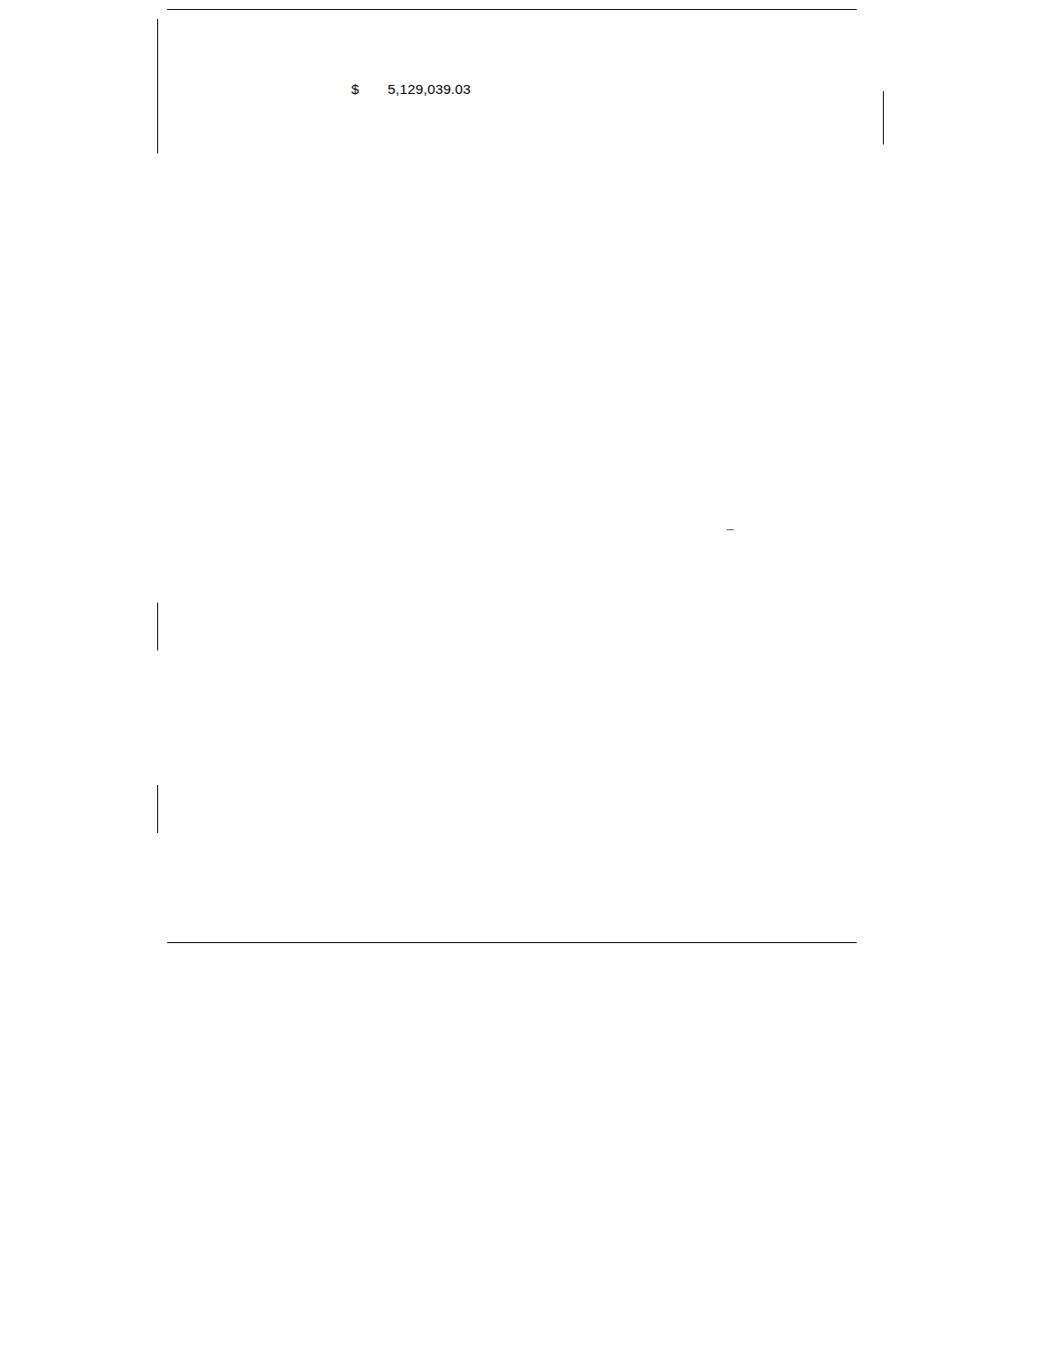$5,129,039.03